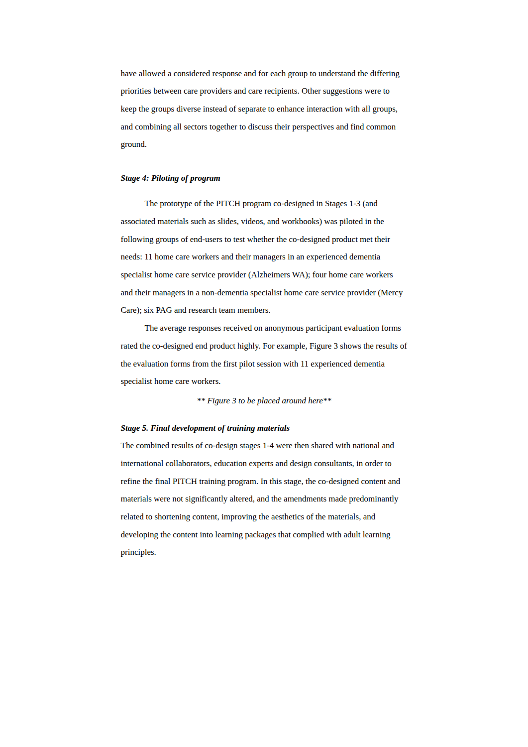have allowed a considered response and for each group to understand the differing priorities between care providers and care recipients. Other suggestions were to keep the groups diverse instead of separate to enhance interaction with all groups, and combining all sectors together to discuss their perspectives and find common ground.
Stage 4: Piloting of program
The prototype of the PITCH program co-designed in Stages 1-3 (and associated materials such as slides, videos, and workbooks) was piloted in the following groups of end-users to test whether the co-designed product met their needs: 11 home care workers and their managers in an experienced dementia specialist home care service provider (Alzheimers WA); four home care workers and their managers in a non-dementia specialist home care service provider (Mercy Care); six PAG and research team members.
The average responses received on anonymous participant evaluation forms rated the co-designed end product highly. For example, Figure 3 shows the results of the evaluation forms from the first pilot session with 11 experienced dementia specialist home care workers.
** Figure 3 to be placed around here**
Stage 5. Final development of training materials
The combined results of co-design stages 1-4 were then shared with national and international collaborators, education experts and design consultants, in order to refine the final PITCH training program. In this stage, the co-designed content and materials were not significantly altered, and the amendments made predominantly related to shortening content, improving the aesthetics of the materials, and developing the content into learning packages that complied with adult learning principles.